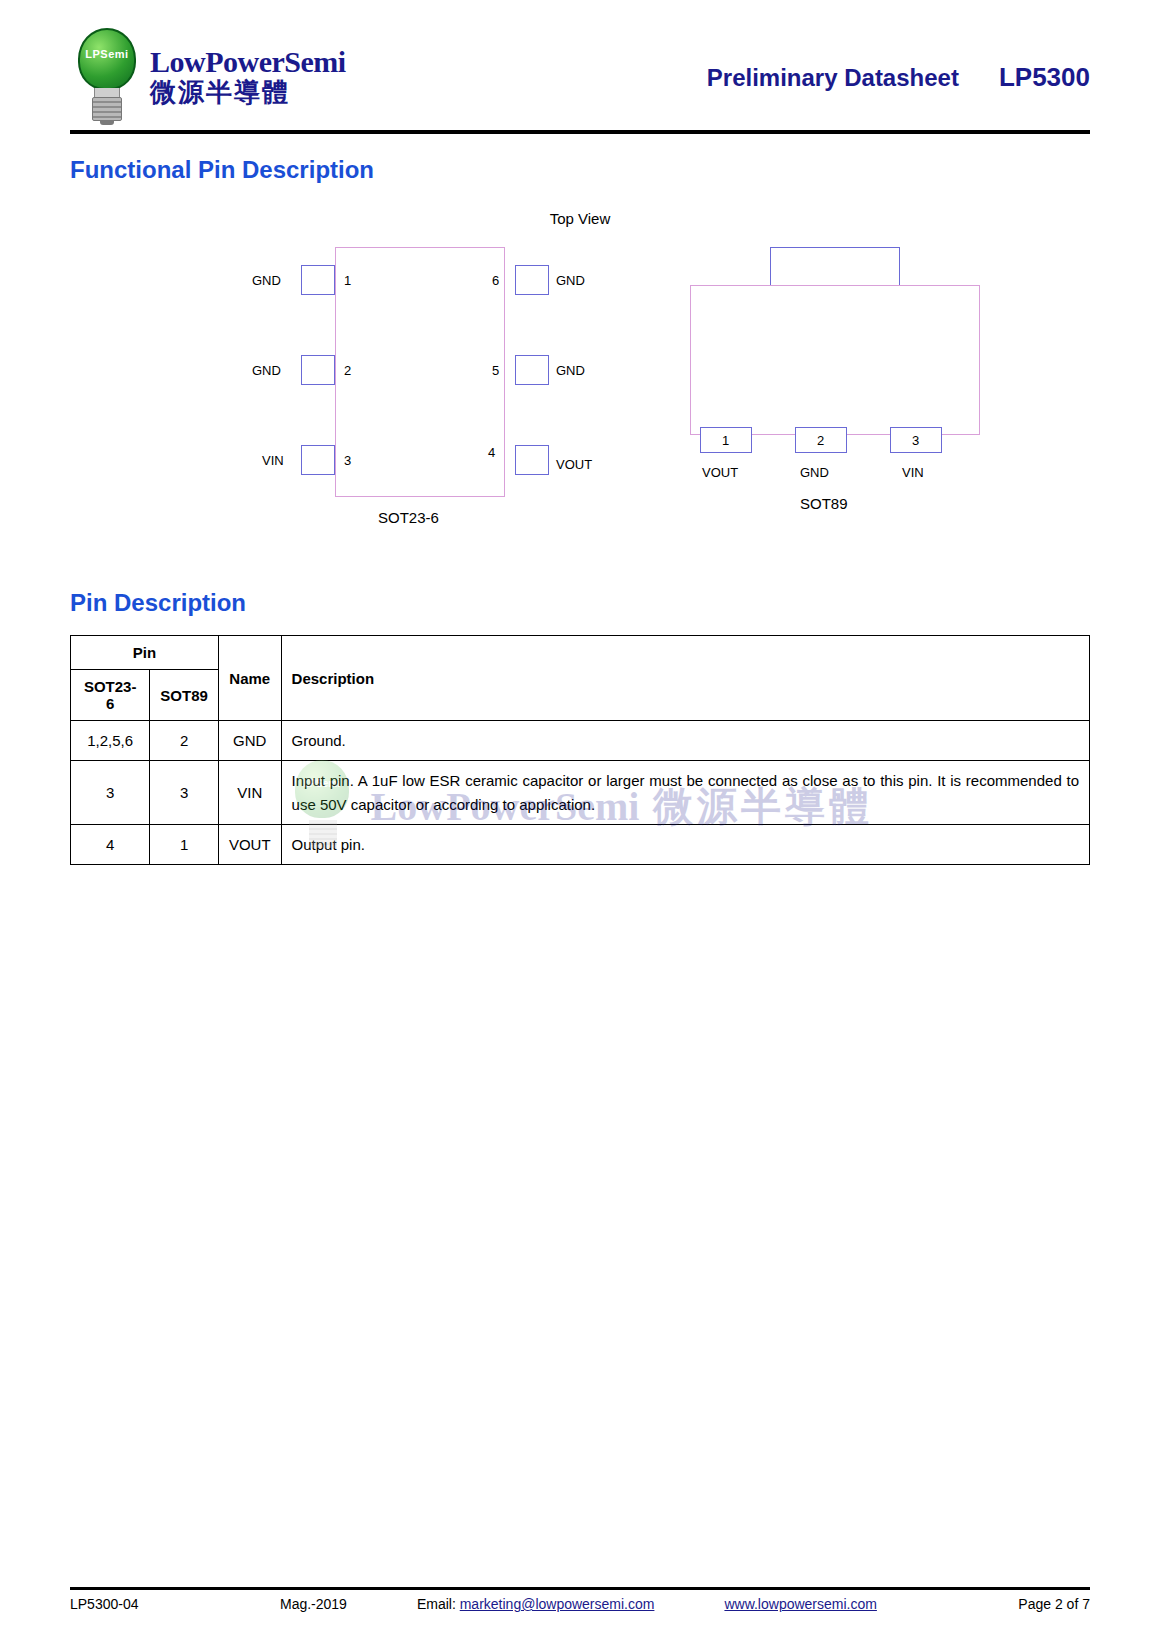LPSemi
LowPowerSemi
微源半導體
Preliminary Datasheet
LP5300
Functional Pin Description
Top View
1
2
3
6
5
4
GND
GND
VIN
GND
GND
VOUT
SOT23-6
1
2
3
VOUT
GND
VIN
SOT89
Pin Description
| Pin | Name | Description |
| --- | --- | --- |
| SOT23-6 | SOT89 |
| 1,2,5,6 | 2 | GND | Ground. |
| 3 | 3 | VIN | Input pin. A 1uF low ESR ceramic capacitor or larger must be connected as close as to this pin. It is recommended to use 50V capacitor or according to application. |
| 4 | 1 | VOUT | Output pin. |
LPSemi
LowPowerSemi
微源半導體
LP5300-04
Mag.-2019 Email: marketing@lowpowersemi.com www.lowpowersemi.com
Page 2 of 7